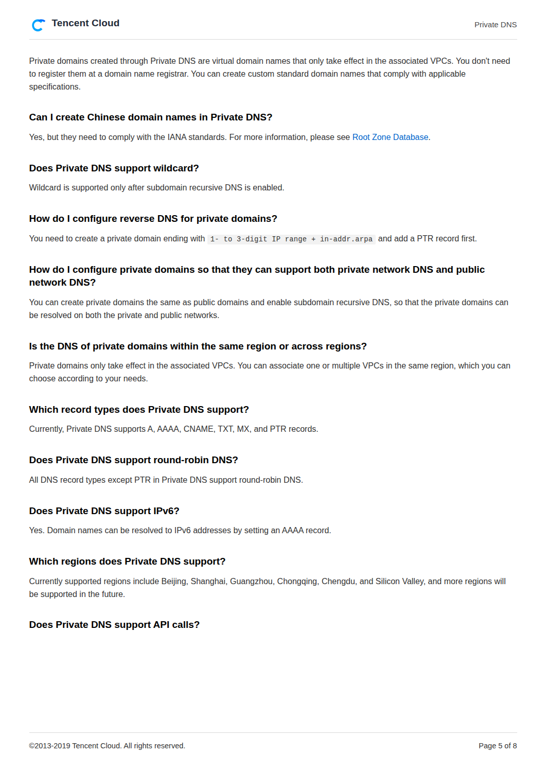Tencent Cloud
Private DNS
Private domains created through Private DNS are virtual domain names that only take effect in the associated VPCs. You don't need to register them at a domain name registrar. You can create custom standard domain names that comply with applicable specifications.
Can I create Chinese domain names in Private DNS?
Yes, but they need to comply with the IANA standards. For more information, please see Root Zone Database.
Does Private DNS support wildcard?
Wildcard is supported only after subdomain recursive DNS is enabled.
How do I configure reverse DNS for private domains?
You need to create a private domain ending with 1- to 3-digit IP range + in-addr.arpa and add a PTR record first.
How do I configure private domains so that they can support both private network DNS and public network DNS?
You can create private domains the same as public domains and enable subdomain recursive DNS, so that the private domains can be resolved on both the private and public networks.
Is the DNS of private domains within the same region or across regions?
Private domains only take effect in the associated VPCs. You can associate one or multiple VPCs in the same region, which you can choose according to your needs.
Which record types does Private DNS support?
Currently, Private DNS supports A, AAAA, CNAME, TXT, MX, and PTR records.
Does Private DNS support round-robin DNS?
All DNS record types except PTR in Private DNS support round-robin DNS.
Does Private DNS support IPv6?
Yes. Domain names can be resolved to IPv6 addresses by setting an AAAA record.
Which regions does Private DNS support?
Currently supported regions include Beijing, Shanghai, Guangzhou, Chongqing, Chengdu, and Silicon Valley, and more regions will be supported in the future.
Does Private DNS support API calls?
©2013-2019 Tencent Cloud. All rights reserved.
Page 5 of 8